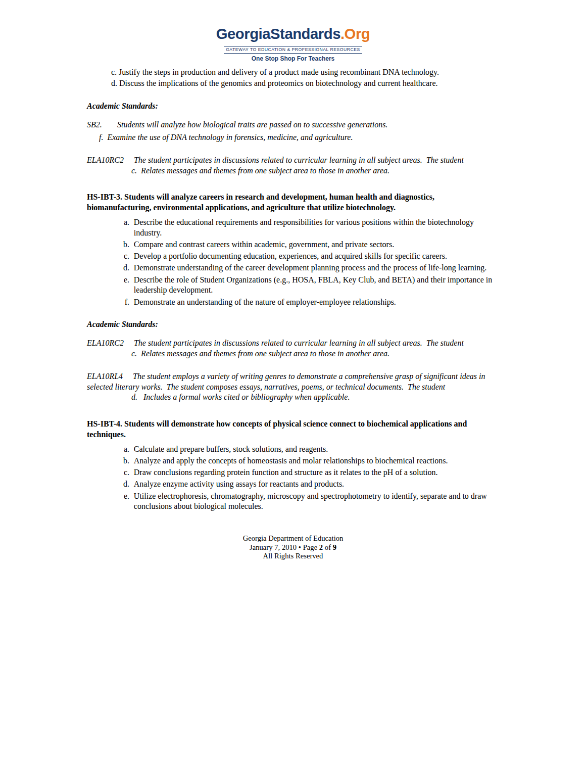Georgia Standards.Org
GATEWAY TO EDUCATION & PROFESSIONAL RESOURCES
One Stop Shop For Teachers
c. Justify the steps in production and delivery of a product made using recombinant DNA technology.
d. Discuss the implications of the genomics and proteomics on biotechnology and current healthcare.
Academic Standards:
SB2. Students will analyze how biological traits are passed on to successive generations.
f. Examine the use of DNA technology in forensics, medicine, and agriculture.
ELA10RC2 The student participates in discussions related to curricular learning in all subject areas. The student
c. Relates messages and themes from one subject area to those in another area.
HS-IBT-3. Students will analyze careers in research and development, human health and diagnostics, biomanufacturing, environmental applications, and agriculture that utilize biotechnology.
Describe the educational requirements and responsibilities for various positions within the biotechnology industry.
Compare and contrast careers within academic, government, and private sectors.
Develop a portfolio documenting education, experiences, and acquired skills for specific careers.
Demonstrate understanding of the career development planning process and the process of life-long learning.
Describe the role of Student Organizations (e.g., HOSA, FBLA, Key Club, and BETA) and their importance in leadership development.
Demonstrate an understanding of the nature of employer-employee relationships.
Academic Standards:
ELA10RC2 The student participates in discussions related to curricular learning in all subject areas. The student
c. Relates messages and themes from one subject area to those in another area.
ELA10RL4 The student employs a variety of writing genres to demonstrate a comprehensive grasp of significant ideas in selected literary works. The student composes essays, narratives, poems, or technical documents. The student
d. Includes a formal works cited or bibliography when applicable.
HS-IBT-4. Students will demonstrate how concepts of physical science connect to biochemical applications and techniques.
Calculate and prepare buffers, stock solutions, and reagents.
Analyze and apply the concepts of homeostasis and molar relationships to biochemical reactions.
Draw conclusions regarding protein function and structure as it relates to the pH of a solution.
Analyze enzyme activity using assays for reactants and products.
Utilize electrophoresis, chromatography, microscopy and spectrophotometry to identify, separate and to draw conclusions about biological molecules.
Georgia Department of Education
January 7, 2010 • Page 2 of 9
All Rights Reserved